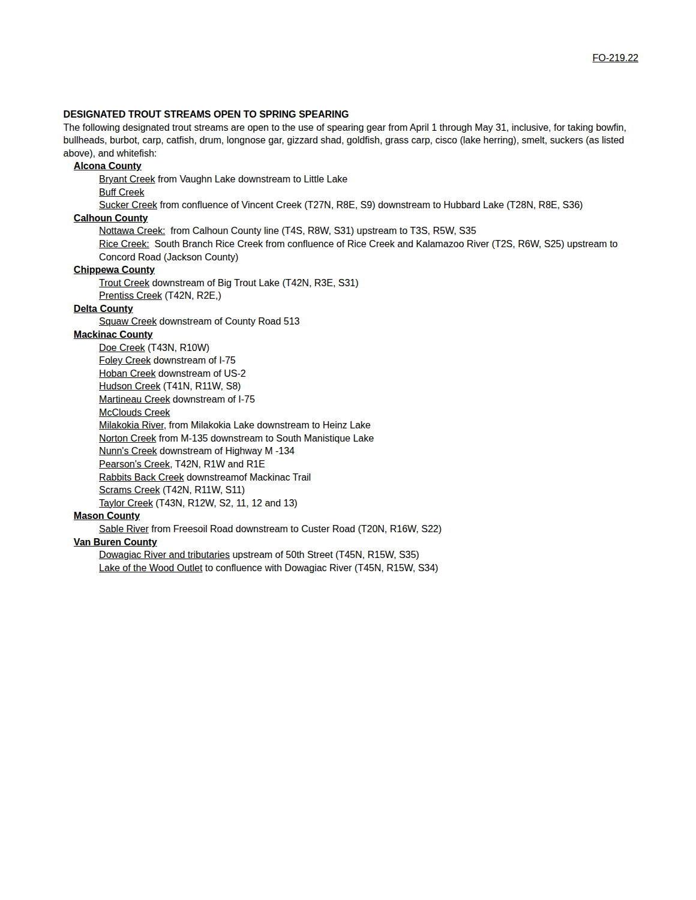FO-219.22
Designated Trout Streams Open to Spring Spearing
The following designated trout streams are open to the use of spearing gear from April 1 through May 31, inclusive, for taking bowfin, bullheads, burbot, carp, catfish, drum, longnose gar, gizzard shad, goldfish, grass carp, cisco (lake herring), smelt, suckers (as listed above), and whitefish:
Alcona County
Bryant Creek from Vaughn Lake downstream to Little Lake
Buff Creek
Sucker Creek from confluence of Vincent Creek (T27N, R8E, S9) downstream to Hubbard Lake (T28N, R8E, S36)
Calhoun County
Nottawa Creek: from Calhoun County line (T4S, R8W, S31) upstream to T3S, R5W, S35
Rice Creek: South Branch Rice Creek from confluence of Rice Creek and Kalamazoo River (T2S, R6W, S25) upstream to Concord Road (Jackson County)
Chippewa County
Trout Creek downstream of Big Trout Lake (T42N, R3E, S31)
Prentiss Creek (T42N, R2E,)
Delta County
Squaw Creek downstream of County Road 513
Mackinac County
Doe Creek (T43N, R10W)
Foley Creek downstream of I-75
Hoban Creek downstream of US-2
Hudson Creek (T41N, R11W, S8)
Martineau Creek downstream of I-75
McClouds Creek
Milakokia River, from Milakokia Lake downstream to Heinz Lake
Norton Creek from M-135 downstream to South Manistique Lake
Nunn's Creek downstream of Highway M -134
Pearson's Creek, T42N, R1W and R1E
Rabbits Back Creek downstreamof Mackinac Trail
Scrams Creek (T42N, R11W, S11)
Taylor Creek (T43N, R12W, S2, 11, 12 and 13)
Mason County
Sable River from Freesoil Road downstream to Custer Road (T20N, R16W, S22)
Van Buren County
Dowagiac River and tributaries upstream of 50th Street (T45N, R15W, S35)
Lake of the Wood Outlet to confluence with Dowagiac River (T45N, R15W, S34)